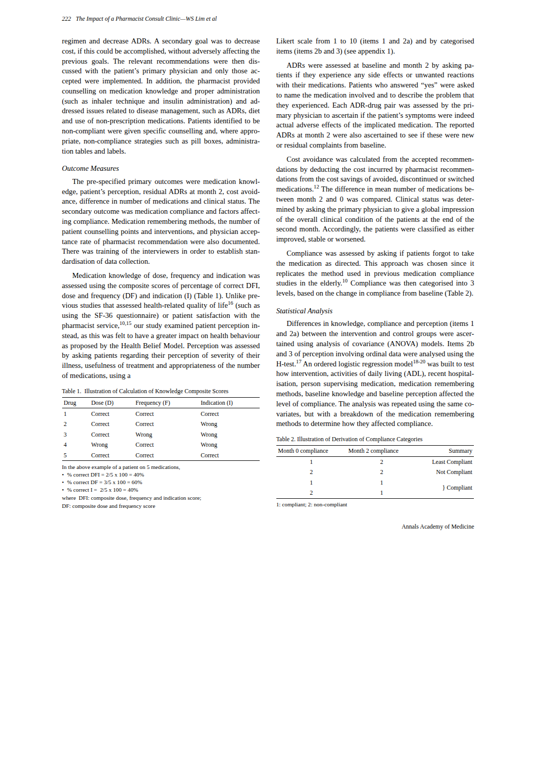222 The Impact of a Pharmacist Consult Clinic—WS Lim et al
regimen and decrease ADRs. A secondary goal was to decrease cost, if this could be accomplished, without adversely affecting the previous goals. The relevant recommendations were then discussed with the patient’s primary physician and only those accepted were implemented. In addition, the pharmacist provided counselling on medication knowledge and proper administration (such as inhaler technique and insulin administration) and addressed issues related to disease management, such as ADRs, diet and use of non-prescription medications. Patients identified to be non-compliant were given specific counselling and, where appropriate, non-compliance strategies such as pill boxes, administration tables and labels.
Outcome Measures
The pre-specified primary outcomes were medication knowledge, patient’s perception, residual ADRs at month 2, cost avoidance, difference in number of medications and clinical status. The secondary outcome was medication compliance and factors affecting compliance. Medication remembering methods, the number of patient counselling points and interventions, and physician acceptance rate of pharmacist recommendation were also documented. There was training of the interviewers in order to establish standardisation of data collection.
Medication knowledge of dose, frequency and indication was assessed using the composite scores of percentage of correct DFI, dose and frequency (DF) and indication (I) (Table 1). Unlike previous studies that assessed health-related quality of life16 (such as using the SF-36 questionnaire) or patient satisfaction with the pharmacist service,10,15 our study examined patient perception instead, as this was felt to have a greater impact on health behaviour as proposed by the Health Belief Model. Perception was assessed by asking patients regarding their perception of severity of their illness, usefulness of treatment and appropriateness of the number of medications, using a
Table 1. Illustration of Calculation of Knowledge Composite Scores
| Drug | Dose (D) | Frequency (F) | Indication (I) |
| --- | --- | --- | --- |
| 1 | Correct | Correct | Correct |
| 2 | Correct | Correct | Wrong |
| 3 | Correct | Wrong | Wrong |
| 4 | Wrong | Correct | Wrong |
| 5 | Correct | Correct | Correct |
In the above example of a patient on 5 medications,
% correct DFI = 2/5 x 100 = 40%
% correct DF = 3/5 x 100 = 60%
% correct I = 2/5 x 100 = 40%
where DFI: composite dose, frequency and indication score;
DF: composite dose and frequency score
Likert scale from 1 to 10 (items 1 and 2a) and by categorised items (items 2b and 3) (see appendix 1).
ADRs were assessed at baseline and month 2 by asking patients if they experience any side effects or unwanted reactions with their medications. Patients who answered “yes” were asked to name the medication involved and to describe the problem that they experienced. Each ADR-drug pair was assessed by the primary physician to ascertain if the patient’s symptoms were indeed actual adverse effects of the implicated medication. The reported ADRs at month 2 were also ascertained to see if these were new or residual complaints from baseline.
Cost avoidance was calculated from the accepted recommendations by deducting the cost incurred by pharmacist recommendations from the cost savings of avoided, discontinued or switched medications.12 The difference in mean number of medications between month 2 and 0 was compared. Clinical status was determined by asking the primary physician to give a global impression of the overall clinical condition of the patients at the end of the second month. Accordingly, the patients were classified as either improved, stable or worsened.
Compliance was assessed by asking if patients forgot to take the medication as directed. This approach was chosen since it replicates the method used in previous medication compliance studies in the elderly.10 Compliance was then categorised into 3 levels, based on the change in compliance from baseline (Table 2).
Statistical Analysis
Differences in knowledge, compliance and perception (items 1 and 2a) between the intervention and control groups were ascertained using analysis of covariance (ANOVA) models. Items 2b and 3 of perception involving ordinal data were analysed using the H-test.17 An ordered logistic regression model18-20 was built to test how intervention, activities of daily living (ADL), recent hospitalisation, person supervising medication, medication remembering methods, baseline knowledge and baseline perception affected the level of compliance. The analysis was repeated using the same covariates, but with a breakdown of the medication remembering methods to determine how they affected compliance.
Table 2. Illustration of Derivation of Compliance Categories
| Month 0 compliance | Month 2 compliance | Summary |
| --- | --- | --- |
| 1 | 2 | Least Compliant |
| 2 | 2 | Not Compliant |
| 1 | 1 | } Compliant |
| 2 | 1 |
1: compliant; 2: non-compliant
Annals Academy of Medicine